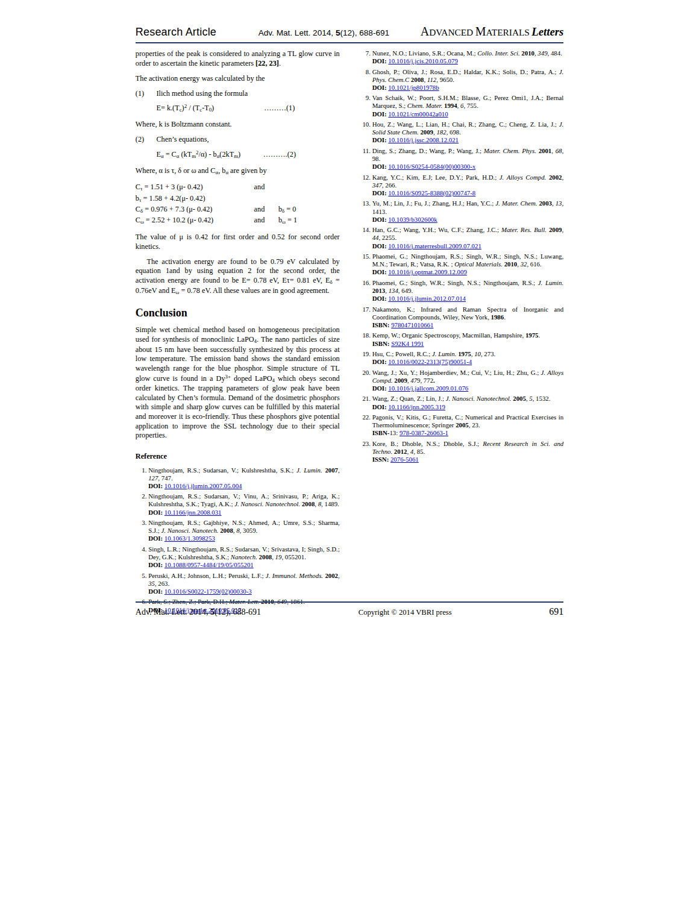Research Article
Adv. Mat. Lett. 2014, 5(12), 688-691
ADVANCED MATERIALS Letters
properties of the peak is considered to analyzing a TL glow curve in order to ascertain the kinetic parameters [22, 23].
The activation energy was calculated by the
(1)
Ilich method using the formula
E= k.(Tc)2 / (Tc-T0) ………(1)
Where, k is Boltzmann constant.
(2)
Chen’s equations,
Eα = Cα (kTm2/α) - bα(2kTm) ……….(2)
Where, α is τ, δ or ω and Cα, bα are given by
Cτ = 1.51 + 3 (μ- 0.42) and bτ = 1.58 + 4.2(μ- 0.42) Cδ = 0.976 + 7.3 (μ- 0.42) and bδ = 0 Cω = 2.52 + 10.2 (μ- 0.42) and bω = 1
The value of μ is 0.42 for first order and 0.52 for second order kinetics.
The activation energy are found to be 0.79 eV calculated by equation 1and by using equation 2 for the second order, the activation energy are found to be E= 0.78 eV, Eτ= 0.81 eV, Eδ = 0.76eV and Eω = 0.78 eV. All these values are in good agreement.
Conclusion
Simple wet chemical method based on homogeneous precipitation used for synthesis of monoclinic LaPO4. The nano particles of size about 15 nm have been successfully synthesized by this process at low temperature. The emission band shows the standard emission wavelength range for the blue phosphor. Simple structure of TL glow curve is found in a Dy3+ doped LaPO4 which obeys second order kinetics. The trapping parameters of glow peak have been calculated by Chen’s formula. Demand of the dosimetric phosphors with simple and sharp glow curves can be fulfilled by this material and moreover it is eco-friendly. Thus these phosphors give potential application to improve the SSL technology due to their special properties.
Reference
Ningthoujam, R.S.; Sudarsan, V.; Kulshreshtha, S.K.; J. Lumin. 2007, 127, 747. DOI: 10.1016/j.jlumin.2007.05.004
Ningthoujam, R.S.; Sudarsan, V.; Vinu, A.; Srinivasu, P.; Ariga, K.; Kulshreshtha, S.K.; Tyagi, A.K.; J. Nanosci. Nanotechnol. 2008, 8, 1489. DOI: 10.1166/jnn.2008.031
Ningthoujam, R.S.; Gajbhiye, N.S.; Ahmed, A.; Umre, S.S.; Sharma, S.J.; J. Nanosci. Nanotech. 2008, 8, 3059. DOI: 10.1063/1.3098253
Singh, L.R.; Ningthoujam, R.S.; Sudarsan, V.; Srivastava, I; Singh, S.D.; Dey, G.K.; Kulshreshtha, S.K.; Nanotech. 2008, 19, 055201. DOI: 10.1088/0957-4484/19/05/055201
Peruski, A.H.; Johnson, L.H.; Peruski, L.F.; J. Immunol. Methods. 2002, 35, 263. DOI: 10.1016/S0022-1759(02)00030-3
Park, S.; Zhen, Z.; Park, D.H.; Mater. Lett. 2010, 649, 1861. DOI: 10.1016/j.matlet.2010.05.017
Nunez, N.O.; Liviano, S.R.; Ocana, M.; Collo. Inter. Sci. 2010, 349, 484. DOI: 10.1016/j.jcis.2010.05.079
Ghosh, P.; Oliva, J.; Rosa, E.D.; Haldar, K.K.; Solis, D.; Patra, A.; J. Phys. Chem.C 2008, 112, 9650. DOI: 10.1021/jp801978b
Van Schaik, W.; Poort, S.H.M.; Blasse, G.; Perez Omi1, J.A.; Bernal Marquez, S.; Chem. Mater. 1994, 6, 755. DOI: 10.1021/cm00042a010
Hou, Z.; Wang, L.; Lian, H.; Chai, R.; Zhang, C.; Cheng, Z. Lia, J.; J. Solid State Chem. 2009, 182, 698. DOI: 10.1016/j.jssc.2008.12.021
Ding, S.; Zhang, D.; Wang, P.; Wang, J.; Mater. Chem. Phys. 2001, 68, 98. DOI: 10.1016/S0254-0584(00)00300-x
Kang, Y.C.; Kim, E.J; Lee, D.Y.; Park, H.D.; J. Alloys Compd. 2002, 347, 266. DOI: 10.1016/S0925-8388(02)00747-8
Yu, M.; Lin, J.; Fu, J.; Zhang, H.J.; Han, Y.C.; J. Mater. Chem. 2003, 13, 1413. DOI: 10.1039/b302600k
Han, G.C.; Wang, Y.H.; Wu, C.F.; Zhang, J.C.; Mater. Res. Bull. 2009, 44, 2255. DOI: 10.1016/j.materresbull.2009.07.021
Phaomei, G.; Ningthoujam, R.S.; Singh, W.R.; Singh, N.S.; Luwang, M.N.; Tewari, R.; Vatsa, R.K. ; Optical Materials. 2010, 32, 616. DOI: 10.1016/j.optmat.2009.12.009
Phaomei, G.; Singh, W.R.; Singh, N.S.; Ningthoujam, R.S.; J. Lumin. 2013, 134, 649. DOI: 10.1016/j.jlumin.2012.07.014
Nakamoto, K.; Infrared and Raman Spectra of Inorganic and Coordination Compounds, Wiley, New York, 1986. ISBN: 9780471010661
Kemp, W.; Organic Spectroscopy, Macmillan, Hampshire, 1975. ISBN: S92K4 1991
Hsu, C.; Powell, R.C.; J. Lumin. 1975, 10, 273. DOI: 10.1016/0022-2313(75)90051-4
Wang, J.; Xu, Y.; Hojamberdiev, M.; Cui, V.; Liu, H.; Zhu, G.; J. Alloys Compd. 2009, 479, 772. DOI: 10.1016/j.jallcom.2009.01.076
Wang, Z.; Quan, Z.; Lin, J.; J. Nanosci. Nanotechnol. 2005, 5, 1532. DOI: 10.1166/jnn.2005.319
Pagonis, V.; Kitis, G.; Furetta, C.; Numerical and Practical Exercises in Thermoluminescence; Springer 2005, 23. ISBN-13: 978-0387-26063-1
Kore, B.; Dhoble, N.S.; Dhoble, S.J.; Recent Research in Sci. and Techno. 2012, 4, 85. ISSN: 2076-5061
Adv. Mat. Lett. 2014, 5(12), 688-691
Copyright © 2014 VBRI press
691